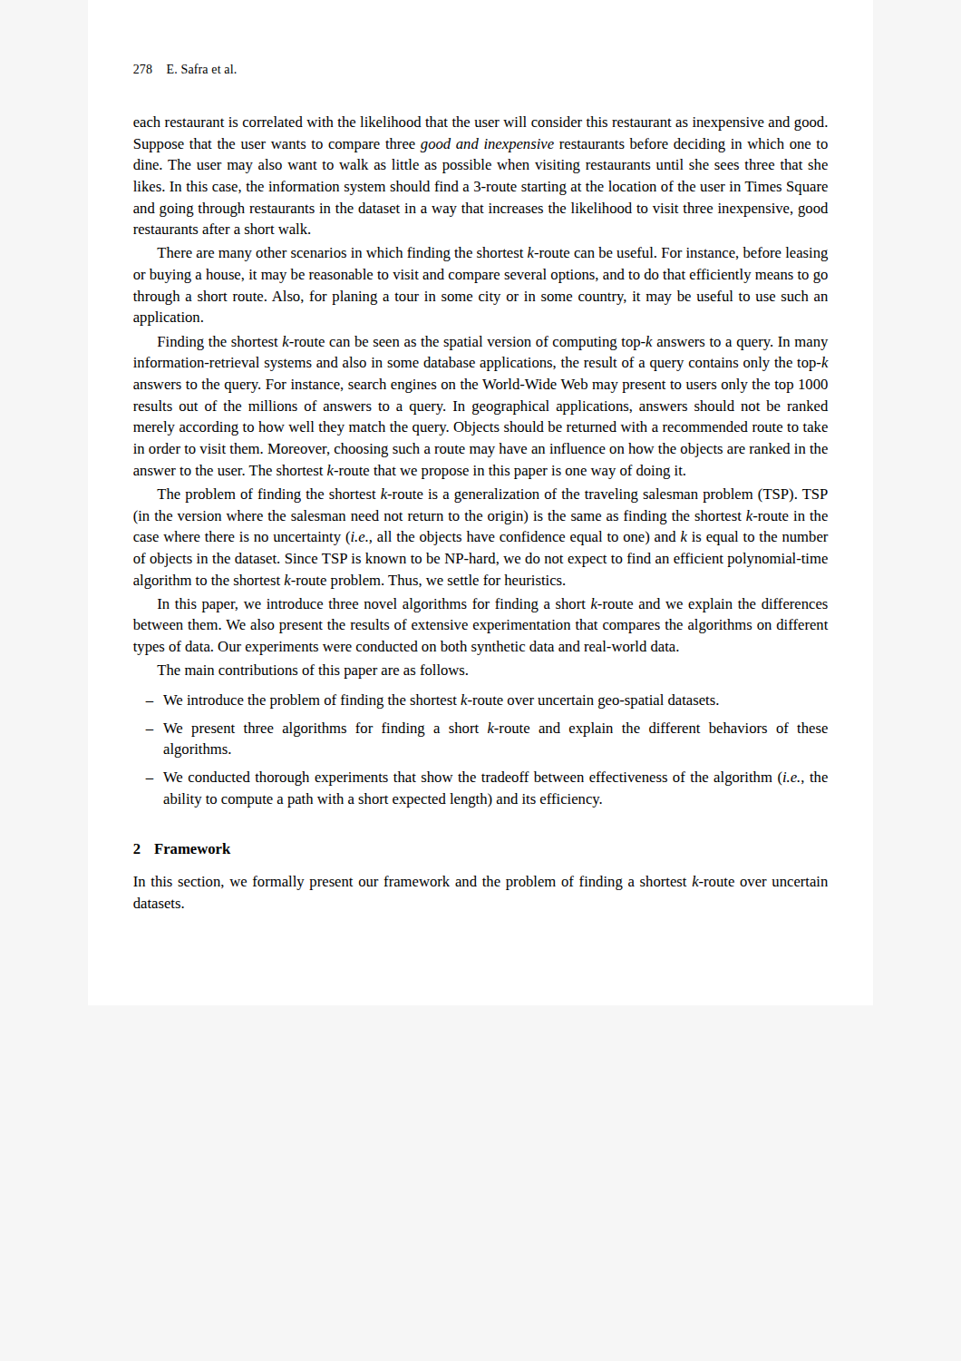278 E. Safra et al.
each restaurant is correlated with the likelihood that the user will consider this restaurant as inexpensive and good. Suppose that the user wants to compare three good and inexpensive restaurants before deciding in which one to dine. The user may also want to walk as little as possible when visiting restaurants until she sees three that she likes. In this case, the information system should find a 3-route starting at the location of the user in Times Square and going through restaurants in the dataset in a way that increases the likelihood to visit three inexpensive, good restaurants after a short walk.
There are many other scenarios in which finding the shortest k-route can be useful. For instance, before leasing or buying a house, it may be reasonable to visit and compare several options, and to do that efficiently means to go through a short route. Also, for planing a tour in some city or in some country, it may be useful to use such an application.
Finding the shortest k-route can be seen as the spatial version of computing top-k answers to a query. In many information-retrieval systems and also in some database applications, the result of a query contains only the top-k answers to the query. For instance, search engines on the World-Wide Web may present to users only the top 1000 results out of the millions of answers to a query. In geographical applications, answers should not be ranked merely according to how well they match the query. Objects should be returned with a recommended route to take in order to visit them. Moreover, choosing such a route may have an influence on how the objects are ranked in the answer to the user. The shortest k-route that we propose in this paper is one way of doing it.
The problem of finding the shortest k-route is a generalization of the traveling salesman problem (TSP). TSP (in the version where the salesman need not return to the origin) is the same as finding the shortest k-route in the case where there is no uncertainty (i.e., all the objects have confidence equal to one) and k is equal to the number of objects in the dataset. Since TSP is known to be NP-hard, we do not expect to find an efficient polynomial-time algorithm to the shortest k-route problem. Thus, we settle for heuristics.
In this paper, we introduce three novel algorithms for finding a short k-route and we explain the differences between them. We also present the results of extensive experimentation that compares the algorithms on different types of data. Our experiments were conducted on both synthetic data and real-world data.
The main contributions of this paper are as follows.
We introduce the problem of finding the shortest k-route over uncertain geo-spatial datasets.
We present three algorithms for finding a short k-route and explain the different behaviors of these algorithms.
We conducted thorough experiments that show the tradeoff between effectiveness of the algorithm (i.e., the ability to compute a path with a short expected length) and its efficiency.
2 Framework
In this section, we formally present our framework and the problem of finding a shortest k-route over uncertain datasets.